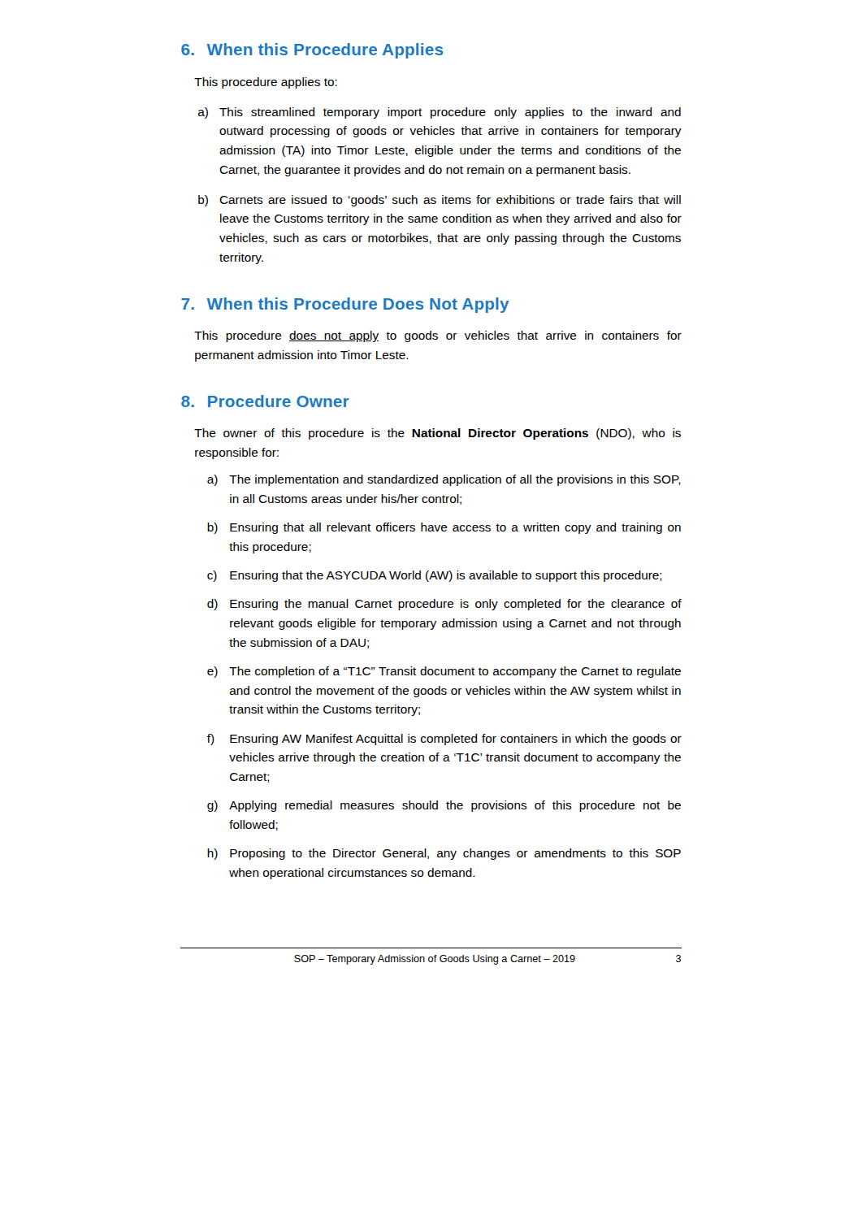6. When this Procedure Applies
This procedure applies to:
a) This streamlined temporary import procedure only applies to the inward and outward processing of goods or vehicles that arrive in containers for temporary admission (TA) into Timor Leste, eligible under the terms and conditions of the Carnet, the guarantee it provides and do not remain on a permanent basis.
b) Carnets are issued to ‘goods’ such as items for exhibitions or trade fairs that will leave the Customs territory in the same condition as when they arrived and also for vehicles, such as cars or motorbikes, that are only passing through the Customs territory.
7. When this Procedure Does Not Apply
This procedure does not apply to goods or vehicles that arrive in containers for permanent admission into Timor Leste.
8. Procedure Owner
The owner of this procedure is the National Director Operations (NDO), who is responsible for:
a) The implementation and standardized application of all the provisions in this SOP, in all Customs areas under his/her control;
b) Ensuring that all relevant officers have access to a written copy and training on this procedure;
c) Ensuring that the ASYCUDA World (AW) is available to support this procedure;
d) Ensuring the manual Carnet procedure is only completed for the clearance of relevant goods eligible for temporary admission using a Carnet and not through the submission of a DAU;
e) The completion of a “T1C” Transit document to accompany the Carnet to regulate and control the movement of the goods or vehicles within the AW system whilst in transit within the Customs territory;
f) Ensuring AW Manifest Acquittal is completed for containers in which the goods or vehicles arrive through the creation of a ‘T1C’ transit document to accompany the Carnet;
g) Applying remedial measures should the provisions of this procedure not be followed;
h) Proposing to the Director General, any changes or amendments to this SOP when operational circumstances so demand.
SOP – Temporary Admission of Goods Using a Carnet – 2019 3